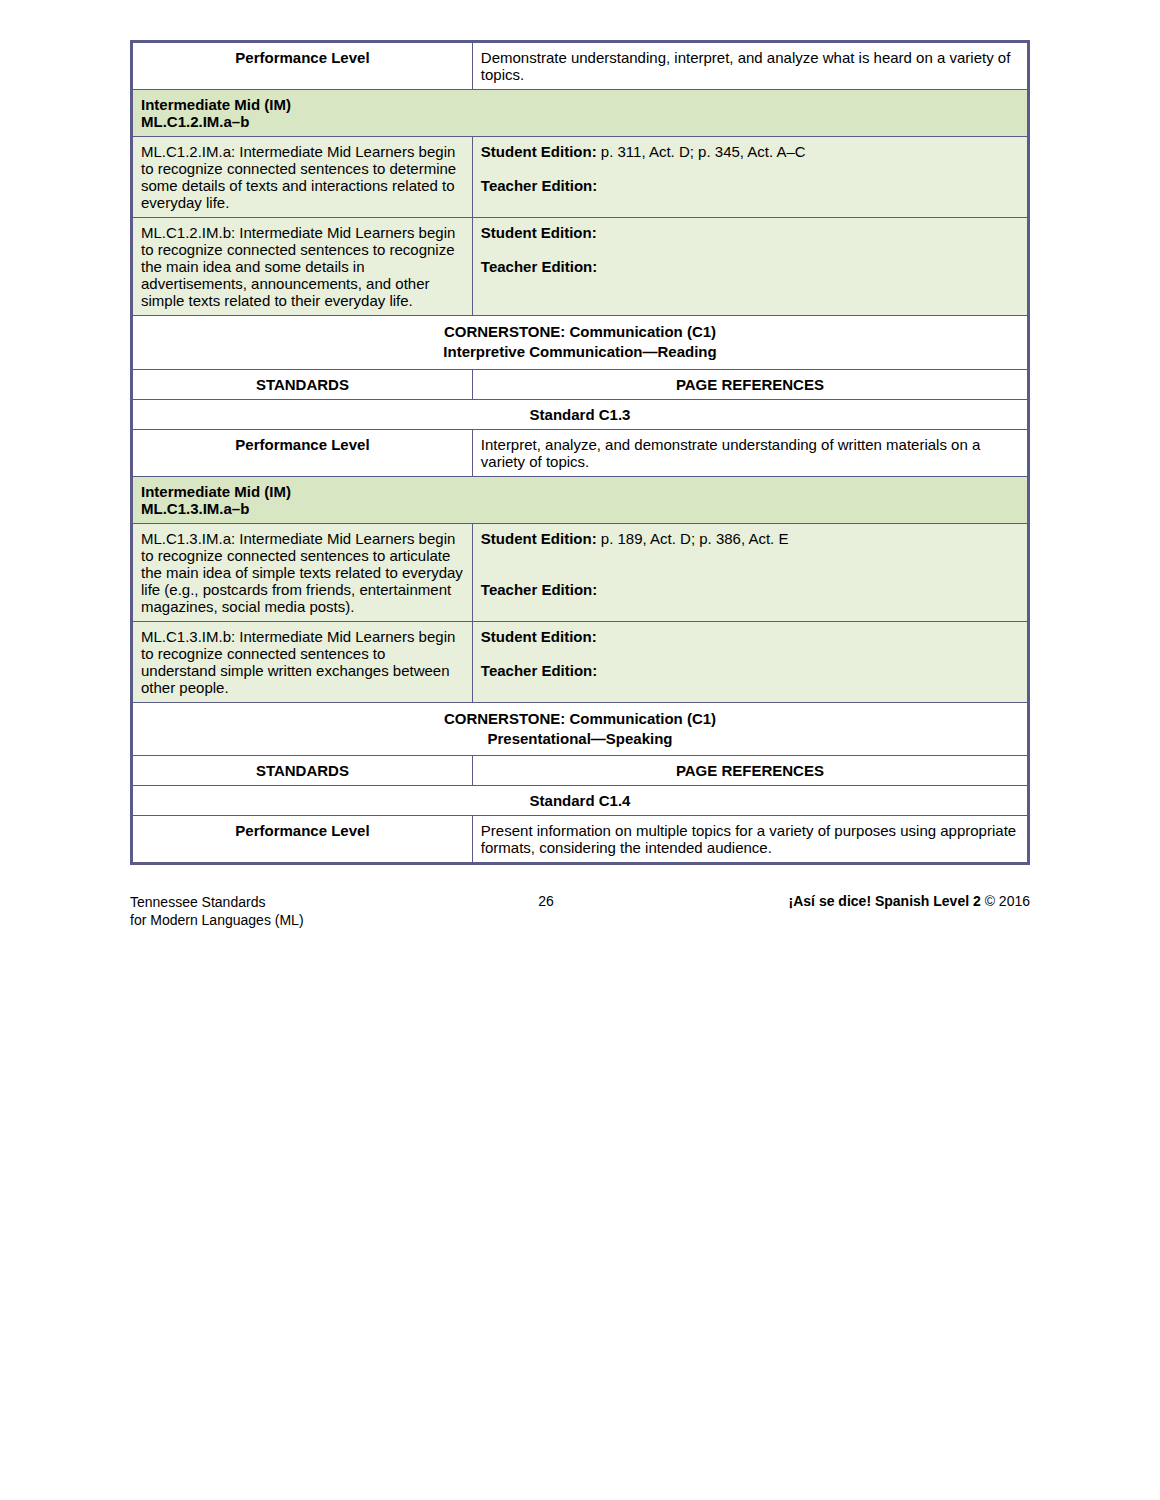| Performance Level | Demonstrate understanding, interpret, and analyze what is heard on a variety of topics. |
| Intermediate Mid (IM) ML.C1.2.IM.a–b |
| ML.C1.2.IM.a: Intermediate Mid Learners begin to recognize connected sentences to determine some details of texts and interactions related to everyday life. | Student Edition: p. 311, Act. D; p. 345, Act. A–C Teacher Edition: |
| ML.C1.2.IM.b: Intermediate Mid Learners begin to recognize connected sentences to recognize the main idea and some details in advertisements, announcements, and other simple texts related to their everyday life. | Student Edition: Teacher Edition: |
| CORNERSTONE: Communication (C1) Interpretive Communication—Reading |
| STANDARDS | PAGE REFERENCES |
| Standard C1.3 |
| Performance Level | Interpret, analyze, and demonstrate understanding of written materials on a variety of topics. |
| Intermediate Mid (IM) ML.C1.3.IM.a–b |
| ML.C1.3.IM.a: Intermediate Mid Learners begin to recognize connected sentences to articulate the main idea of simple texts related to everyday life (e.g., postcards from friends, entertainment magazines, social media posts). | Student Edition: p. 189, Act. D; p. 386, Act. E Teacher Edition: |
| ML.C1.3.IM.b: Intermediate Mid Learners begin to recognize connected sentences to understand simple written exchanges between other people. | Student Edition: Teacher Edition: |
| CORNERSTONE: Communication (C1) Presentational—Speaking |
| STANDARDS | PAGE REFERENCES |
| Standard C1.4 |
| Performance Level | Present information on multiple topics for a variety of purposes using appropriate formats, considering the intended audience. |
Tennessee Standards
for Modern Languages (ML)
26
¡Así se dice! Spanish Level 2 © 2016